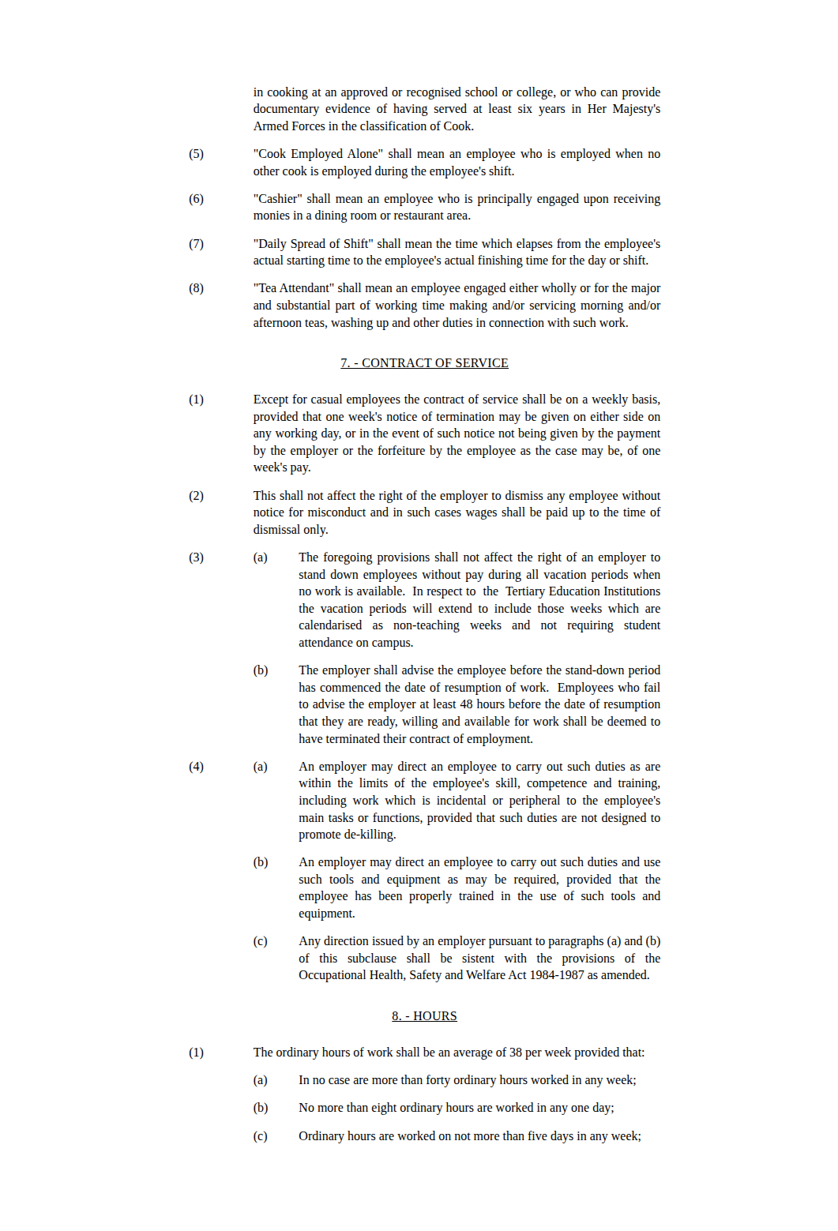in cooking at an approved or recognised school or college, or who can provide documentary evidence of having served at least six years in Her Majesty's Armed Forces in the classification of Cook.
(5)
"Cook Employed Alone" shall mean an employee who is employed when no other cook is employed during the employee's shift.
(6)
"Cashier" shall mean an employee who is principally engaged upon receiving monies in a dining room or restaurant area.
(7)
"Daily Spread of Shift" shall mean the time which elapses from the employee's actual starting time to the employee's actual finishing time for the day or shift.
(8)
"Tea Attendant" shall mean an employee engaged either wholly or for the major and substantial part of working time making and/or servicing morning and/or afternoon teas, washing up and other duties in connection with such work.
7. - CONTRACT OF SERVICE
(1)
Except for casual employees the contract of service shall be on a weekly basis, provided that one week's notice of termination may be given on either side on any working day, or in the event of such notice not being given by the payment by the employer or the forfeiture by the employee as the case may be, of one week's pay.
(2)
This shall not affect the right of the employer to dismiss any employee without notice for misconduct and in such cases wages shall be paid up to the time of dismissal only.
(3)
(a)
The foregoing provisions shall not affect the right of an employer to stand down employees without pay during all vacation periods when no work is available. In respect to the Tertiary Education Institutions the vacation periods will extend to include those weeks which are calendarised as non-teaching weeks and not requiring student attendance on campus.
(b)
The employer shall advise the employee before the stand-down period has commenced the date of resumption of work. Employees who fail to advise the employer at least 48 hours before the date of resumption that they are ready, willing and available for work shall be deemed to have terminated their contract of employment.
(4)
(a)
An employer may direct an employee to carry out such duties as are within the limits of the employee's skill, competence and training, including work which is incidental or peripheral to the employee's main tasks or functions, provided that such duties are not designed to promote de-killing.
(b)
An employer may direct an employee to carry out such duties and use such tools and equipment as may be required, provided that the employee has been properly trained in the use of such tools and equipment.
(c)
Any direction issued by an employer pursuant to paragraphs (a) and (b) of this subclause shall be sistent with the provisions of the Occupational Health, Safety and Welfare Act 1984-1987 as amended.
8. - HOURS
(1)
The ordinary hours of work shall be an average of 38 per week provided that:
(a)
In no case are more than forty ordinary hours worked in any week;
(b)
No more than eight ordinary hours are worked in any one day;
(c)
Ordinary hours are worked on not more than five days in any week;